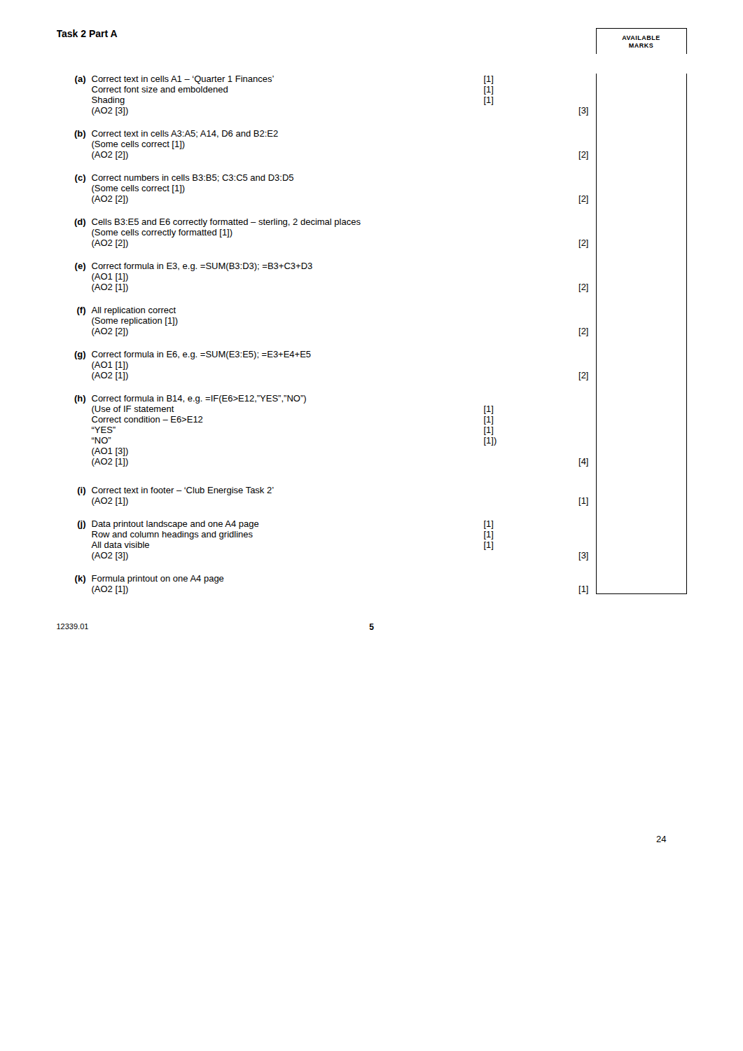Task 2 Part A
AVAILABLE
MARKS
| (a) | / Correct text in cells A1 – ‘Quarter 1 Finances’ / [1] / / / Correct font size and emboldened / [1] / / / Shading / [1] / / / (AO2 [3]) / / [3] / |
| (b) | / Correct text in cells A3:A5; A14, D6 and B2:E2 / / / / (Some cells correct [1]) / / / / (AO2 [2]) / / [2] / |
| (c) | / Correct numbers in cells B3:B5; C3:C5 and D3:D5 / / / / (Some cells correct [1]) / / / / (AO2 [2]) / / [2] / |
| (d) | / Cells B3:E5 and E6 correctly formatted – sterling, 2 decimal places / / / / (Some cells correctly formatted [1]) / / / / (AO2 [2]) / / [2] / |
| (e) | / Correct formula in E3, e.g. =SUM(B3:D3); =B3+C3+D3 / / / / (AO1 [1]) / / / / (AO2 [1]) / / [2] / |
| (f) | / All replication correct / / / / (Some replication [1]) / / / / (AO2 [2]) / / [2] / |
| (g) | / Correct formula in E6, e.g. =SUM(E3:E5); =E3+E4+E5 / / / / (AO1 [1]) / / / / (AO2 [1]) / / [2] / |
| (h) | / Correct formula in B14, e.g. =IF(E6>E12,”YES”,”NO”) / / / / (Use of IF statement / [1] / / / Correct condition – E6>E12 / [1] / / / “YES” / [1] / / / “NO” / [1]) / / / (AO1 [3]) / / / / (AO2 [1]) / / [4] / |
| (i) | / Correct text in footer – ‘Club Energise Task 2’ / / / / (AO2 [1]) / / [1] / |
| (j) | / Data printout landscape and one A4 page / [1] / / / Row and column headings and gridlines / [1] / / / All data visible / [1] / / / (AO2 [3]) / / [3] / |
| (k) | / Formula printout on one A4 page / / / / (AO2 [1]) / / [1] / |
24
12339.01
5